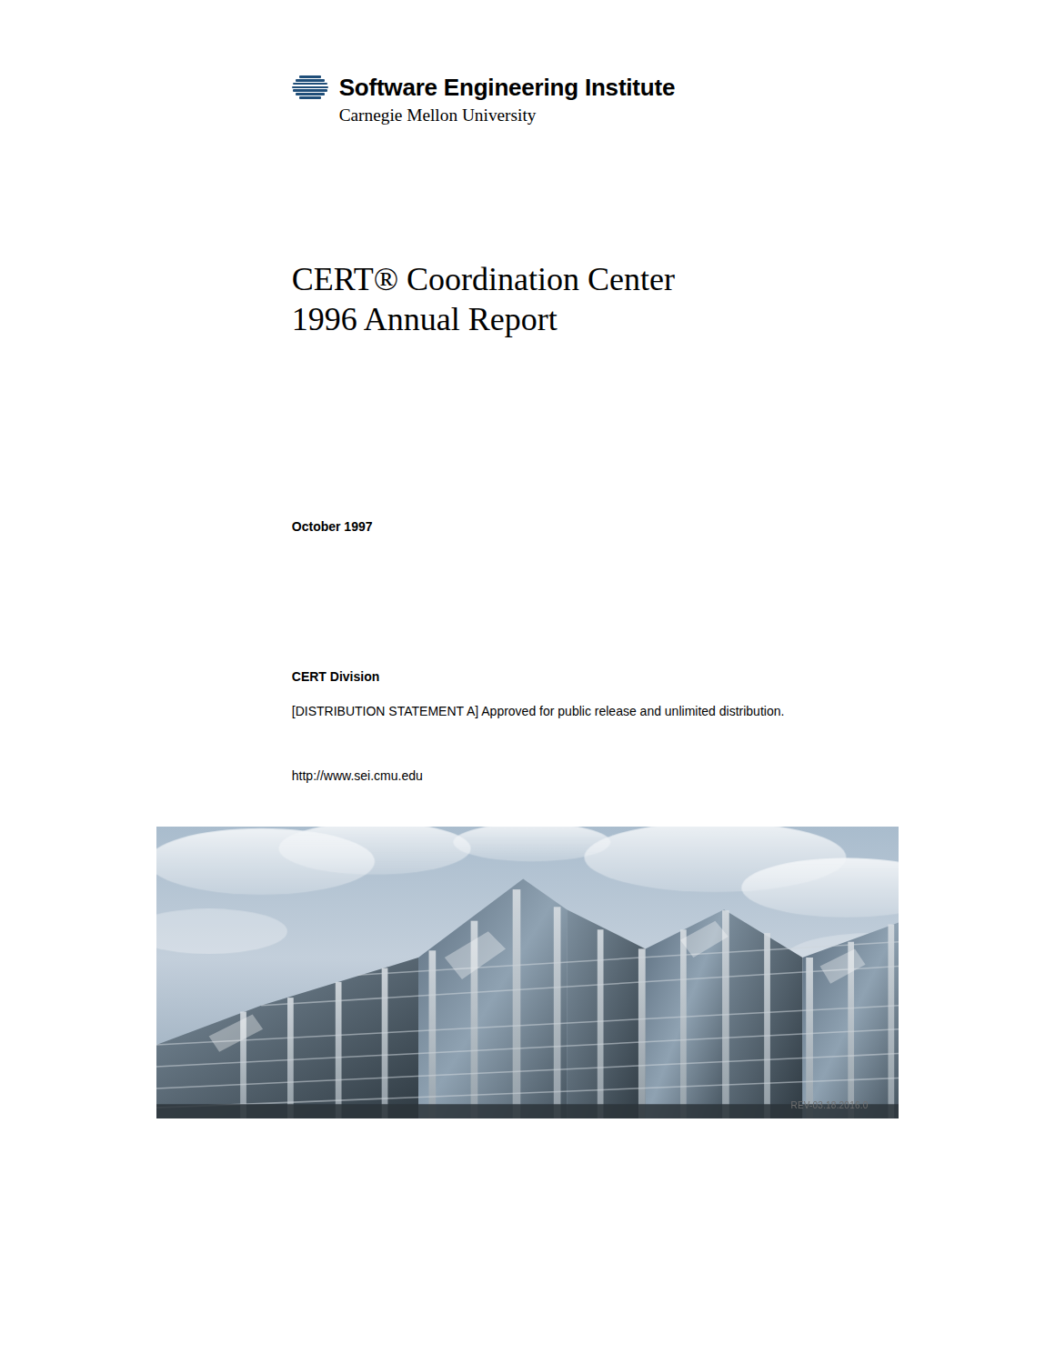Software Engineering Institute
Carnegie Mellon University
CERT® Coordination Center
1996 Annual Report
October 1997
CERT Division
[DISTRIBUTION STATEMENT A] Approved for public release and unlimited distribution.
http://www.sei.cmu.edu
REV-03.18.2016.0